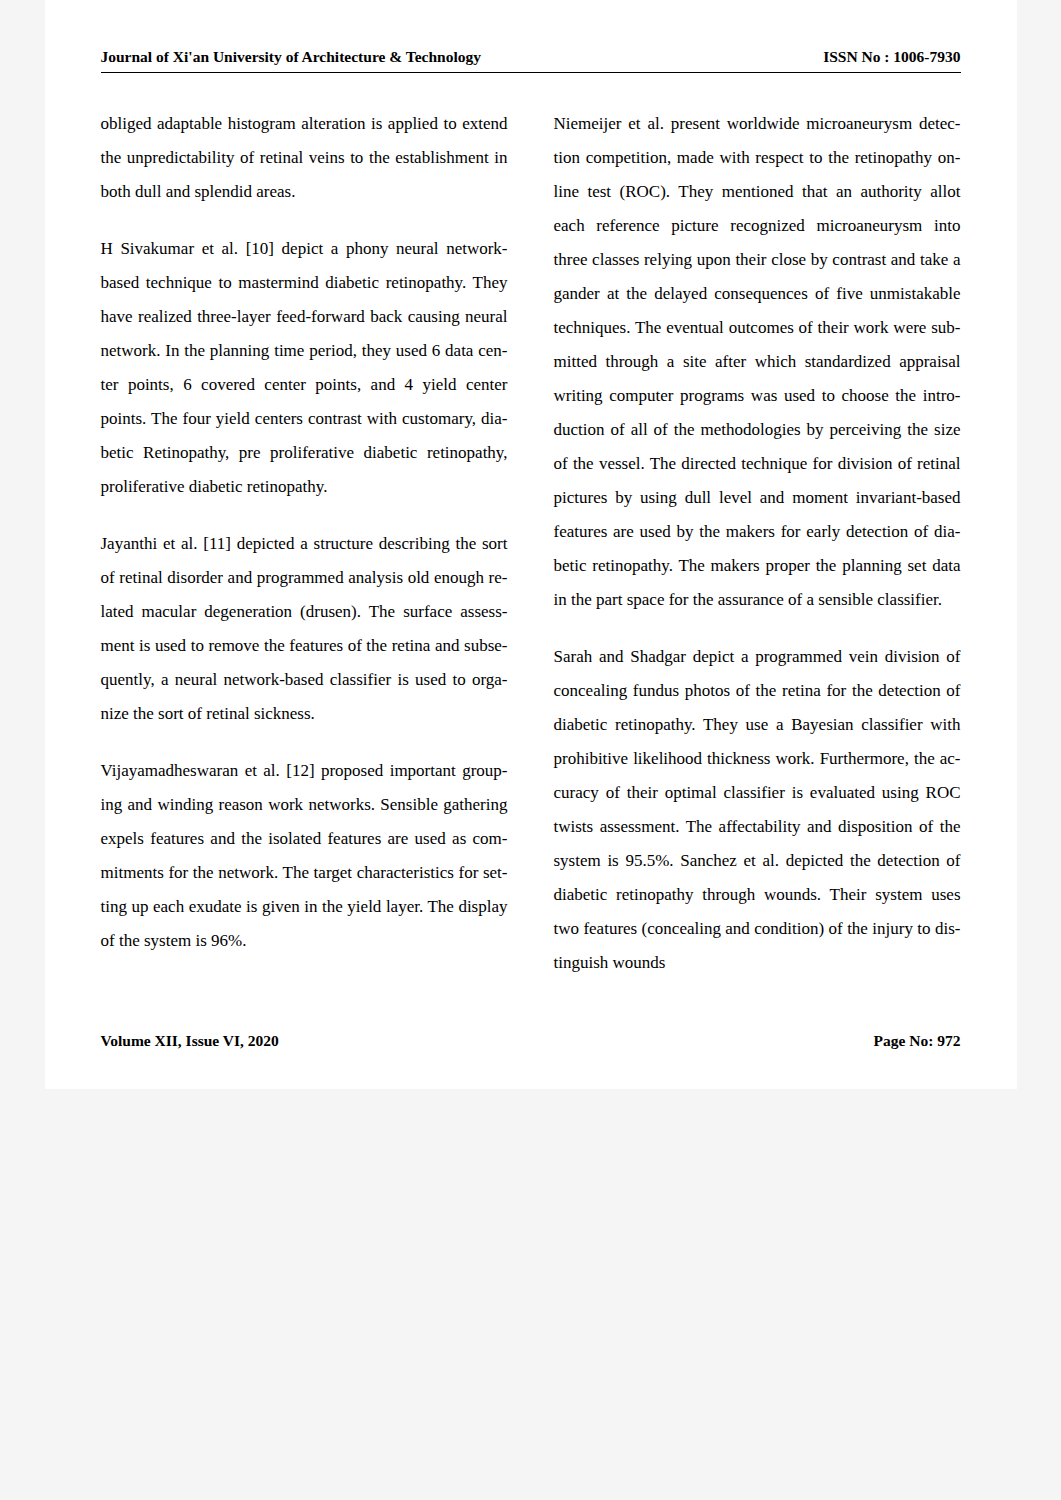Journal of Xi'an University of Architecture & Technology
ISSN No : 1006-7930
obliged adaptable histogram alteration is applied to extend the unpredictability of retinal veins to the establishment in both dull and splendid areas.
H Sivakumar et al. [10] depict a phony neural network-based technique to mastermind diabetic retinopathy. They have realized three-layer feed-forward back causing neural network. In the planning time period, they used 6 data center points, 6 covered center points, and 4 yield center points. The four yield centers contrast with customary, diabetic Retinopathy, pre proliferative diabetic retinopathy, proliferative diabetic retinopathy.
Jayanthi et al. [11] depicted a structure describing the sort of retinal disorder and programmed analysis old enough related macular degeneration (drusen). The surface assessment is used to remove the features of the retina and subsequently, a neural network-based classifier is used to organize the sort of retinal sickness.
Vijayamadheswaran et al. [12] proposed important grouping and winding reason work networks. Sensible gathering expels features and the isolated features are used as commitments for the network. The target characteristics for setting up each exudate is given in the yield layer. The display of the system is 96%.
Niemeijer et al. present worldwide microaneurysm detection competition, made with respect to the retinopathy online test (ROC). They mentioned that an authority allot each reference picture recognized microaneurysm into three classes relying upon their close by contrast and take a gander at the delayed consequences of five unmistakable techniques. The eventual outcomes of their work were submitted through a site after which standardized appraisal writing computer programs was used to choose the introduction of all of the methodologies by perceiving the size of the vessel. The directed technique for division of retinal pictures by using dull level and moment invariant-based features are used by the makers for early detection of diabetic retinopathy. The makers proper the planning set data in the part space for the assurance of a sensible classifier.
Sarah and Shadgar depict a programmed vein division of concealing fundus photos of the retina for the detection of diabetic retinopathy. They use a Bayesian classifier with prohibitive likelihood thickness work. Furthermore, the accuracy of their optimal classifier is evaluated using ROC twists assessment. The affectability and disposition of the system is 95.5%. Sanchez et al. depicted the detection of diabetic retinopathy through wounds. Their system uses two features (concealing and condition) of the injury to distinguish wounds
Volume XII, Issue VI, 2020
Page No: 972